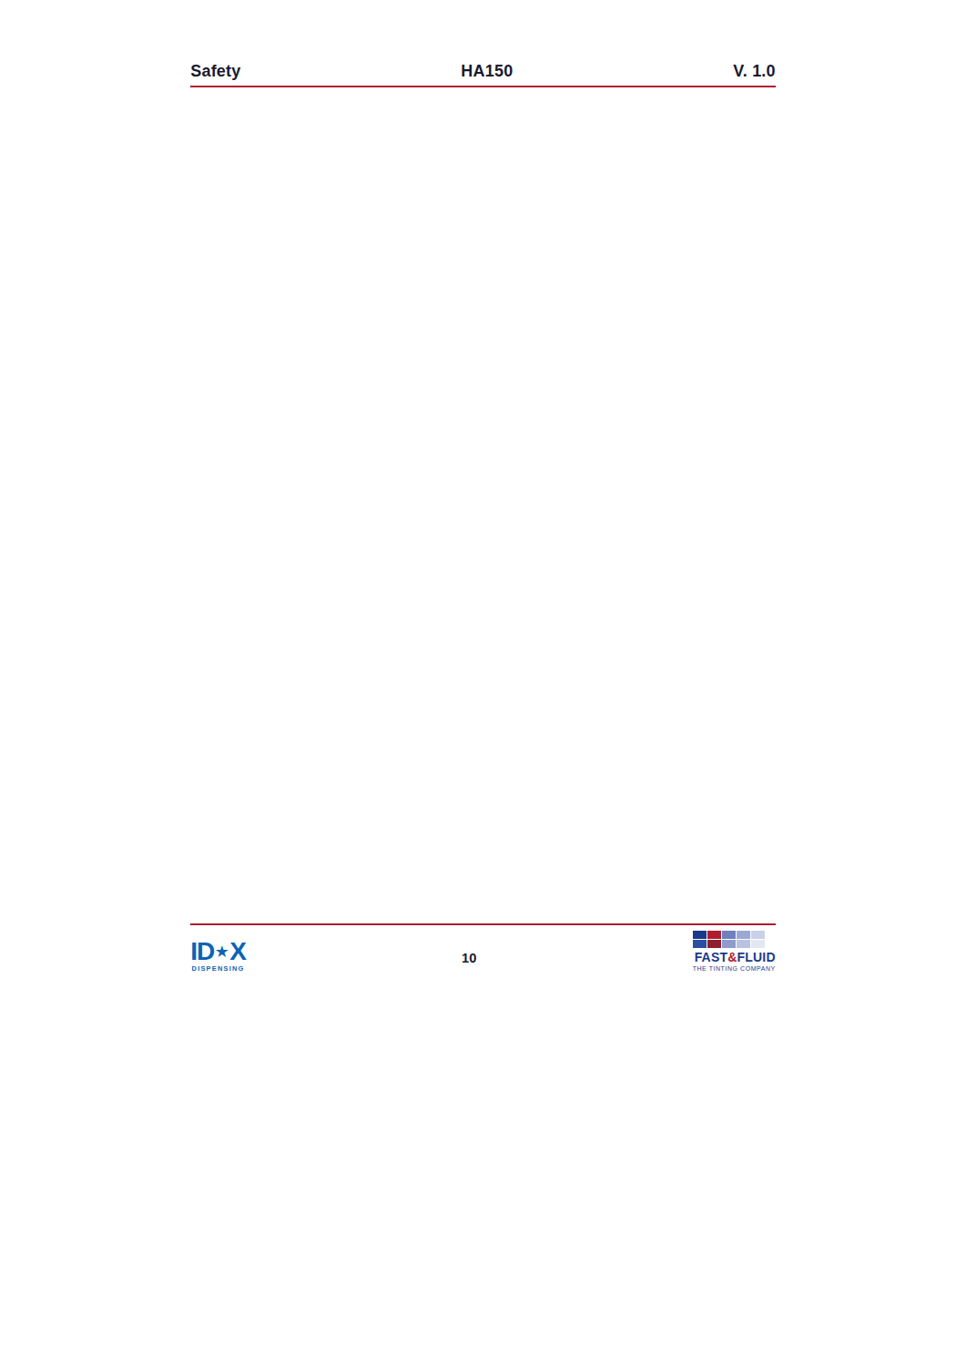Safety HA150 V. 1.0
ID⋆X
DISPENSING
10
FAST&FLUID
THE TINTING COMPANY